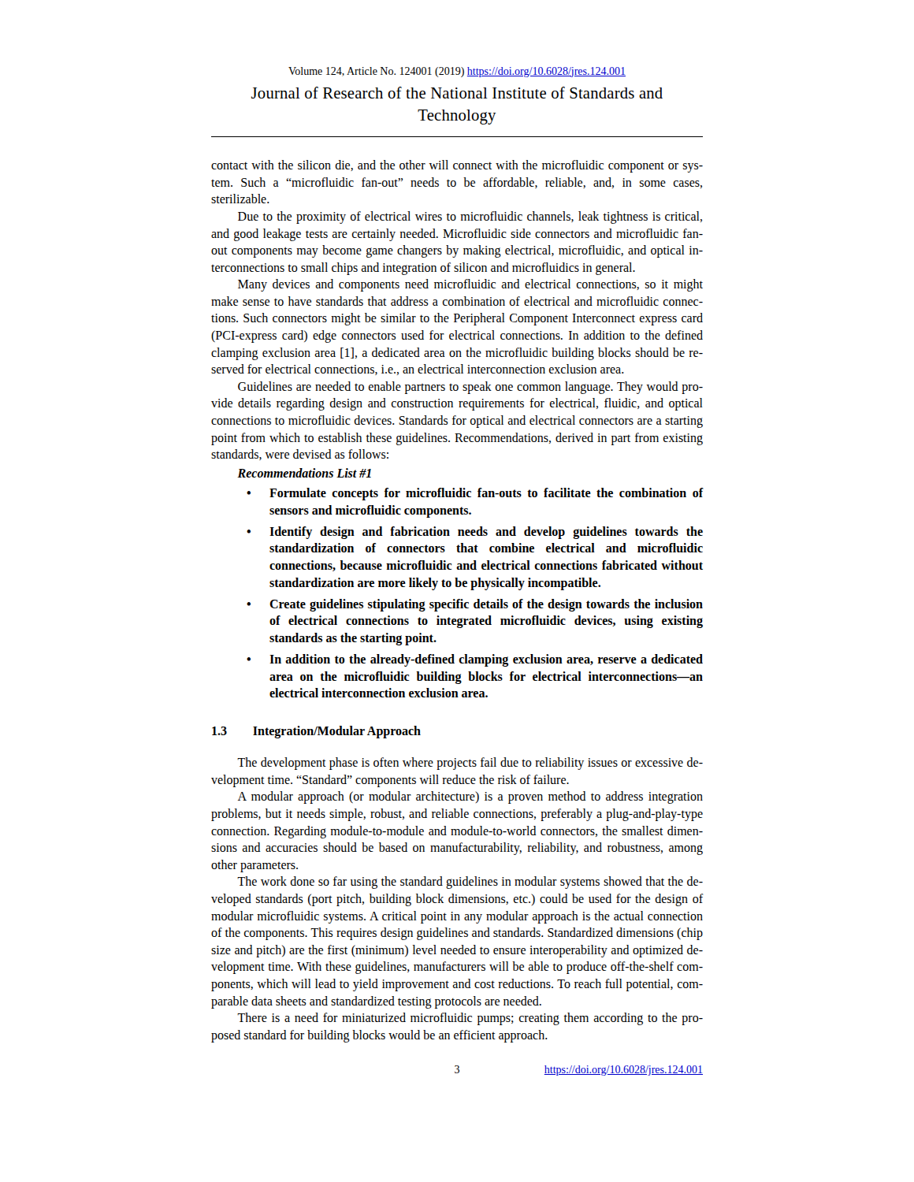Volume 124, Article No. 124001 (2019) https://doi.org/10.6028/jres.124.001
Journal of Research of the National Institute of Standards and Technology
contact with the silicon die, and the other will connect with the microfluidic component or system. Such a “microfluidic fan-out” needs to be affordable, reliable, and, in some cases, sterilizable.
Due to the proximity of electrical wires to microfluidic channels, leak tightness is critical, and good leakage tests are certainly needed. Microfluidic side connectors and microfluidic fan-out components may become game changers by making electrical, microfluidic, and optical interconnections to small chips and integration of silicon and microfluidics in general.
Many devices and components need microfluidic and electrical connections, so it might make sense to have standards that address a combination of electrical and microfluidic connections. Such connectors might be similar to the Peripheral Component Interconnect express card (PCI-express card) edge connectors used for electrical connections. In addition to the defined clamping exclusion area [1], a dedicated area on the microfluidic building blocks should be reserved for electrical connections, i.e., an electrical interconnection exclusion area.
Guidelines are needed to enable partners to speak one common language. They would provide details regarding design and construction requirements for electrical, fluidic, and optical connections to microfluidic devices. Standards for optical and electrical connectors are a starting point from which to establish these guidelines. Recommendations, derived in part from existing standards, were devised as follows:
Recommendations List #1
Formulate concepts for microfluidic fan-outs to facilitate the combination of sensors and microfluidic components.
Identify design and fabrication needs and develop guidelines towards the standardization of connectors that combine electrical and microfluidic connections, because microfluidic and electrical connections fabricated without standardization are more likely to be physically incompatible.
Create guidelines stipulating specific details of the design towards the inclusion of electrical connections to integrated microfluidic devices, using existing standards as the starting point.
In addition to the already-defined clamping exclusion area, reserve a dedicated area on the microfluidic building blocks for electrical interconnections—an electrical interconnection exclusion area.
1.3 Integration/Modular Approach
The development phase is often where projects fail due to reliability issues or excessive development time. “Standard” components will reduce the risk of failure.
A modular approach (or modular architecture) is a proven method to address integration problems, but it needs simple, robust, and reliable connections, preferably a plug-and-play-type connection. Regarding module-to-module and module-to-world connectors, the smallest dimensions and accuracies should be based on manufacturability, reliability, and robustness, among other parameters.
The work done so far using the standard guidelines in modular systems showed that the developed standards (port pitch, building block dimensions, etc.) could be used for the design of modular microfluidic systems. A critical point in any modular approach is the actual connection of the components. This requires design guidelines and standards. Standardized dimensions (chip size and pitch) are the first (minimum) level needed to ensure interoperability and optimized development time. With these guidelines, manufacturers will be able to produce off-the-shelf components, which will lead to yield improvement and cost reductions. To reach full potential, comparable data sheets and standardized testing protocols are needed.
There is a need for miniaturized microfluidic pumps; creating them according to the proposed standard for building blocks would be an efficient approach.
3
https://doi.org/10.6028/jres.124.001